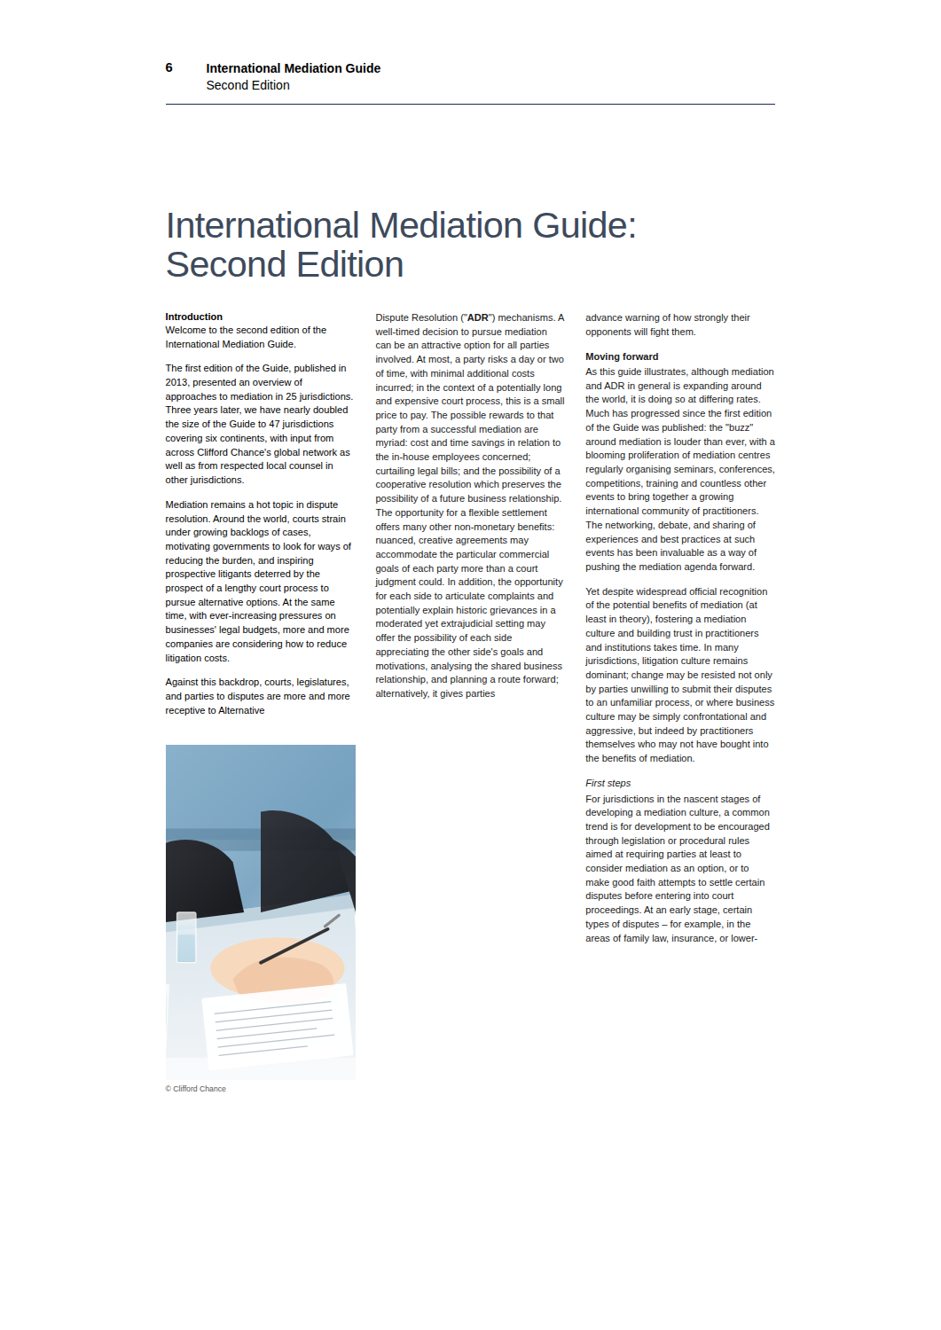6
International Mediation GuideSecond Edition
International Mediation Guide:
Second Edition
Introduction
Welcome to the second edition of the International Mediation Guide.
The first edition of the Guide, published in 2013, presented an overview of approaches to mediation in 25 jurisdictions. Three years later, we have nearly doubled the size of the Guide to 47 jurisdictions covering six continents, with input from across Clifford Chance's global network as well as from respected local counsel in other jurisdictions.
Mediation remains a hot topic in dispute resolution. Around the world, courts strain under growing backlogs of cases, motivating governments to look for ways of reducing the burden, and inspiring prospective litigants deterred by the prospect of a lengthy court process to pursue alternative options. At the same time, with ever-increasing pressures on businesses' legal budgets, more and more companies are considering how to reduce litigation costs.
Against this backdrop, courts, legislatures, and parties to disputes are more and more receptive to Alternative
Dispute Resolution ("ADR") mechanisms. A well-timed decision to pursue mediation can be an attractive option for all parties involved. At most, a party risks a day or two of time, with minimal additional costs incurred; in the context of a potentially long and expensive court process, this is a small price to pay. The possible rewards to that party from a successful mediation are myriad: cost and time savings in relation to the in-house employees concerned; curtailing legal bills; and the possibility of a cooperative resolution which preserves the possibility of a future business relationship. The opportunity for a flexible settlement offers many other non-monetary benefits: nuanced, creative agreements may accommodate the particular commercial goals of each party more than a court judgment could. In addition, the opportunity for each side to articulate complaints and potentially explain historic grievances in a moderated yet extrajudicial setting may offer the possibility of each side appreciating the other side's goals and motivations, analysing the shared business relationship, and planning a route forward; alternatively, it gives parties
advance warning of how strongly their opponents will fight them.
Moving forward
As this guide illustrates, although mediation and ADR in general is expanding around the world, it is doing so at differing rates. Much has progressed since the first edition of the Guide was published: the "buzz" around mediation is louder than ever, with a blooming proliferation of mediation centres regularly organising seminars, conferences, competitions, training and countless other events to bring together a growing international community of practitioners. The networking, debate, and sharing of experiences and best practices at such events has been invaluable as a way of pushing the mediation agenda forward.
Yet despite widespread official recognition of the potential benefits of mediation (at least in theory), fostering a mediation culture and building trust in practitioners and institutions takes time. In many jurisdictions, litigation culture remains dominant; change may be resisted not only by parties unwilling to submit their disputes to an unfamiliar process, or where business culture may be simply confrontational and aggressive, but indeed by practitioners themselves who may not have bought into the benefits of mediation.
First steps
For jurisdictions in the nascent stages of developing a mediation culture, a common trend is for development to be encouraged through legislation or procedural rules aimed at requiring parties at least to consider mediation as an option, or to make good faith attempts to settle certain disputes before entering into court proceedings. At an early stage, certain types of disputes – for example, in the areas of family law, insurance, or lower-
© Clifford Chance